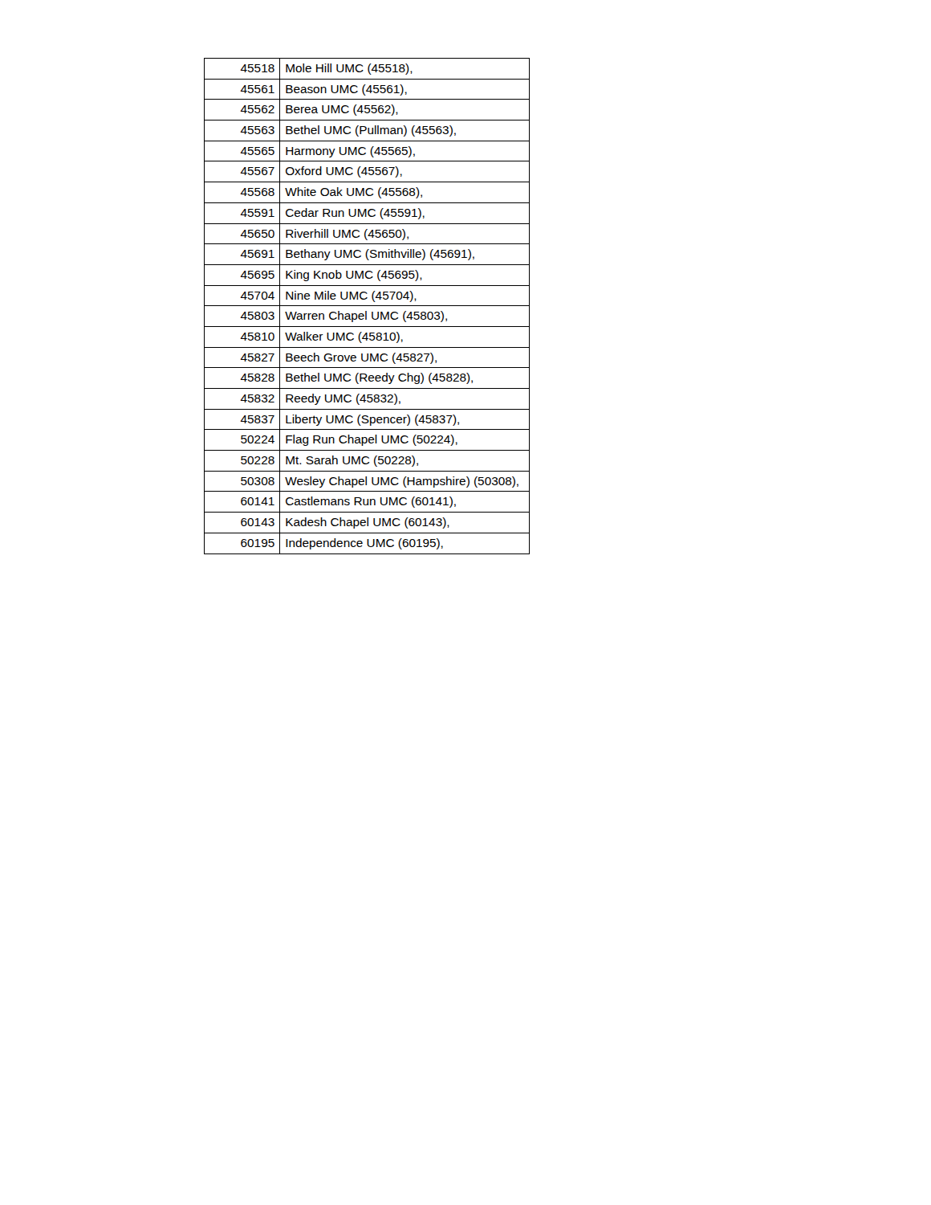| 45518 | Mole Hill UMC (45518), |
| 45561 | Beason UMC (45561), |
| 45562 | Berea UMC (45562), |
| 45563 | Bethel UMC (Pullman) (45563), |
| 45565 | Harmony UMC (45565), |
| 45567 | Oxford UMC (45567), |
| 45568 | White Oak UMC (45568), |
| 45591 | Cedar Run UMC (45591), |
| 45650 | Riverhill UMC (45650), |
| 45691 | Bethany UMC (Smithville) (45691), |
| 45695 | King Knob UMC (45695), |
| 45704 | Nine Mile UMC (45704), |
| 45803 | Warren Chapel UMC (45803), |
| 45810 | Walker UMC (45810), |
| 45827 | Beech Grove UMC (45827), |
| 45828 | Bethel UMC (Reedy Chg) (45828), |
| 45832 | Reedy UMC (45832), |
| 45837 | Liberty UMC (Spencer) (45837), |
| 50224 | Flag Run Chapel UMC (50224), |
| 50228 | Mt. Sarah UMC (50228), |
| 50308 | Wesley Chapel UMC (Hampshire) (50308), |
| 60141 | Castlemans Run UMC (60141), |
| 60143 | Kadesh Chapel UMC (60143), |
| 60195 | Independence UMC (60195), |